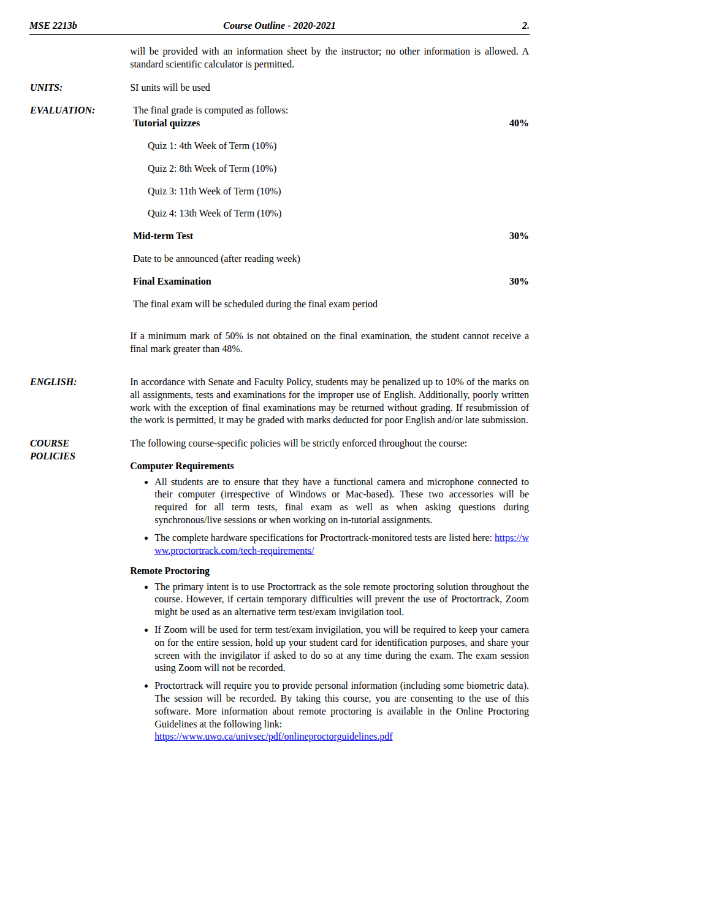MSE 2213b
Course Outline - 2020-2021
2.
| | will be provided with an information sheet by the instructor; no other information is allowed. A standard scientific calculator is permitted. |
| UNITS: | SI units will be used |
| EVALUATION: | The final grade is computed as follows: / Tutorial quizzes / 40% / / Quiz 1: 4th Week of Term (10%) / / / Quiz 2: 8th Week of Term (10%) / / / Quiz 3: 11th Week of Term (10%) / / / Quiz 4: 13th Week of Term (10%) / / / Mid-term Test / 30% / / Date to be announced (after reading week) / / / Final Examination / 30% / / The final exam will be scheduled during the final exam period / / If a minimum mark of 50% is not obtained on the final examination, the student cannot receive a final mark greater than 48%. |
| ENGLISH: | In accordance with Senate and Faculty Policy, students may be penalized up to 10% of the marks on all assignments, tests and examinations for the improper use of English. Additionally, poorly written work with the exception of final examinations may be returned without grading. If resubmission of the work is permitted, it may be graded with marks deducted for poor English and/or late submission. |
| COURSE POLICIES | The following course-specific policies will be strictly enforced throughout the course: Computer Requirements All students are to ensure that they have a functional camera and microphone connected to their computer (irrespective of Windows or Mac-based). These two accessories will be required for all term tests, final exam as well as when asking questions during synchronous/live sessions or when working on in-tutorial assignments. The complete hardware specifications for Proctortrack-monitored tests are listed here: https://www.proctortrack.com/tech-requirements/ Remote Proctoring The primary intent is to use Proctortrack as the sole remote proctoring solution throughout the course. However, if certain temporary difficulties will prevent the use of Proctortrack, Zoom might be used as an alternative term test/exam invigilation tool. If Zoom will be used for term test/exam invigilation, you will be required to keep your camera on for the entire session, hold up your student card for identification purposes, and share your screen with the invigilator if asked to do so at any time during the exam. The exam session using Zoom will not be recorded. Proctortrack will require you to provide personal information (including some biometric data). The session will be recorded. By taking this course, you are consenting to the use of this software. More information about remote proctoring is available in the Online Proctoring Guidelines at the following link: https://www.uwo.ca/univsec/pdf/onlineproctorguidelines.pdf |